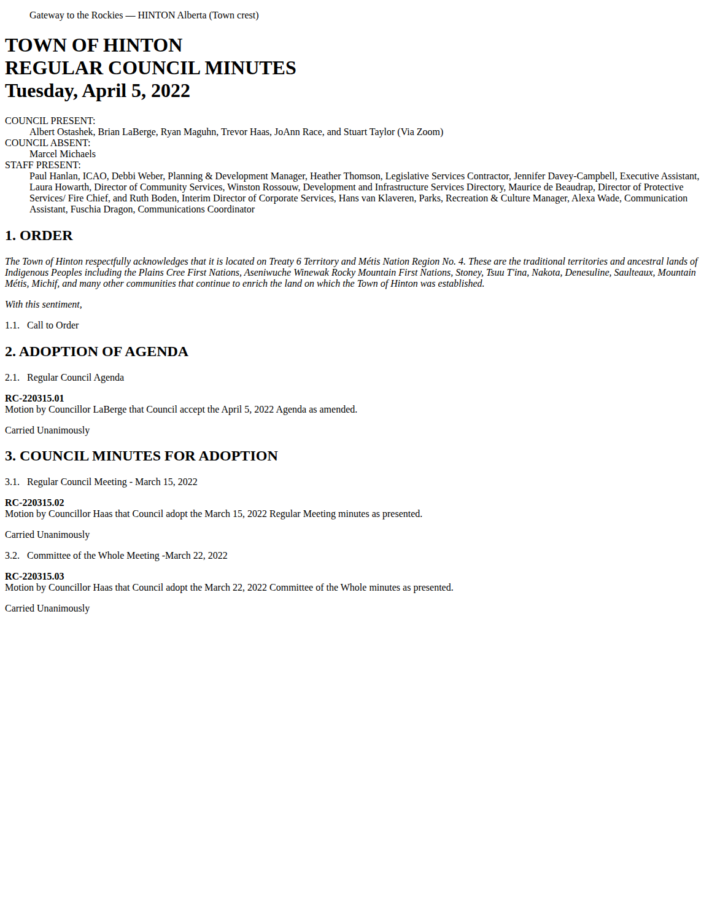Gateway to the Rockies — HINTON Alberta (Town crest)
TOWN OF HINTON
REGULAR COUNCIL MINUTES
Tuesday, April 5, 2022
COUNCIL PRESENT:
Albert Ostashek, Brian LaBerge, Ryan Maguhn, Trevor Haas, JoAnn Race, and Stuart Taylor (Via Zoom)
COUNCIL ABSENT:
Marcel Michaels
STAFF PRESENT:
Paul Hanlan, ICAO, Debbi Weber, Planning & Development Manager, Heather Thomson, Legislative Services Contractor, Jennifer Davey-Campbell, Executive Assistant, Laura Howarth, Director of Community Services, Winston Rossouw, Development and Infrastructure Services Directory, Maurice de Beaudrap, Director of Protective Services/ Fire Chief, and Ruth Boden, Interim Director of Corporate Services, Hans van Klaveren, Parks, Recreation & Culture Manager, Alexa Wade, Communication Assistant, Fuschia Dragon, Communications Coordinator
1. ORDER
The Town of Hinton respectfully acknowledges that it is located on Treaty 6 Territory and Métis Nation Region No. 4. These are the traditional territories and ancestral lands of Indigenous Peoples including the Plains Cree First Nations, Aseniwuche Winewak Rocky Mountain First Nations, Stoney, Tsuu T'ina, Nakota, Denesuline, Saulteaux, Mountain Métis, Michif, and many other communities that continue to enrich the land on which the Town of Hinton was established.
With this sentiment,
1.1. Call to Order
2. ADOPTION OF AGENDA
2.1. Regular Council Agenda
RC-220315.01
Motion by Councillor LaBerge that Council accept the April 5, 2022 Agenda as amended.
Carried Unanimously
3. COUNCIL MINUTES FOR ADOPTION
3.1. Regular Council Meeting - March 15, 2022
RC-220315.02
Motion by Councillor Haas that Council adopt the March 15, 2022 Regular Meeting minutes as presented.
Carried Unanimously
3.2. Committee of the Whole Meeting -March 22, 2022
RC-220315.03
Motion by Councillor Haas that Council adopt the March 22, 2022 Committee of the Whole minutes as presented.
Carried Unanimously